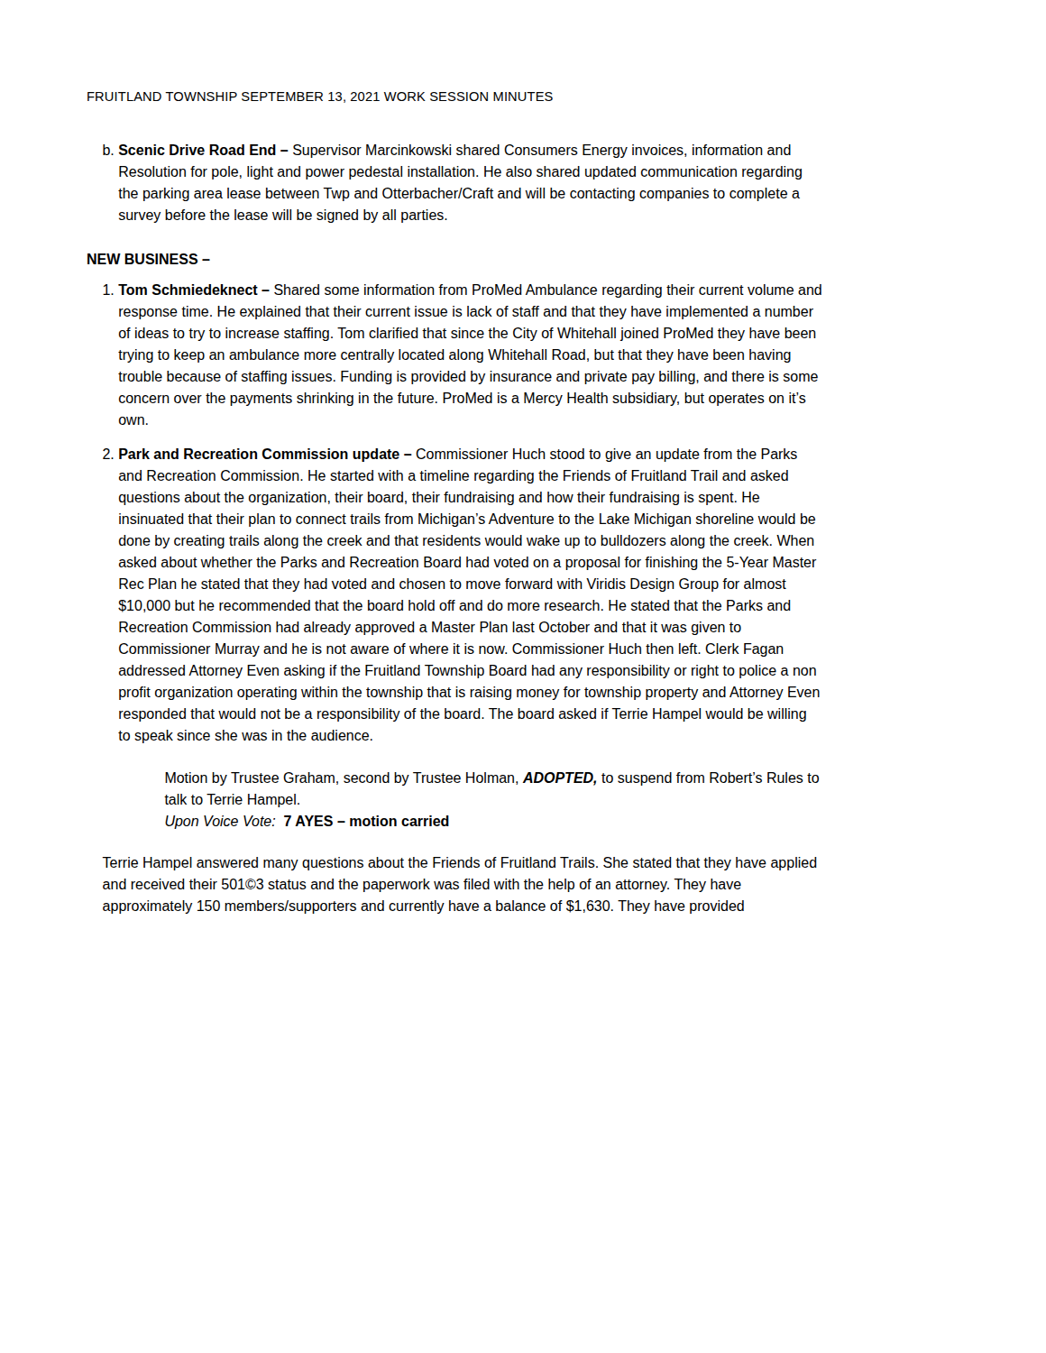FRUITLAND TOWNSHIP SEPTEMBER 13, 2021 WORK SESSION MINUTES
Scenic Drive Road End – Supervisor Marcinkowski shared Consumers Energy invoices, information and Resolution for pole, light and power pedestal installation. He also shared updated communication regarding the parking area lease between Twp and Otterbacher/Craft and will be contacting companies to complete a survey before the lease will be signed by all parties.
NEW BUSINESS –
Tom Schmiedeknect – Shared some information from ProMed Ambulance regarding their current volume and response time. He explained that their current issue is lack of staff and that they have implemented a number of ideas to try to increase staffing. Tom clarified that since the City of Whitehall joined ProMed they have been trying to keep an ambulance more centrally located along Whitehall Road, but that they have been having trouble because of staffing issues. Funding is provided by insurance and private pay billing, and there is some concern over the payments shrinking in the future. ProMed is a Mercy Health subsidiary, but operates on it’s own.
Park and Recreation Commission update – Commissioner Huch stood to give an update from the Parks and Recreation Commission. He started with a timeline regarding the Friends of Fruitland Trail and asked questions about the organization, their board, their fundraising and how their fundraising is spent. He insinuated that their plan to connect trails from Michigan’s Adventure to the Lake Michigan shoreline would be done by creating trails along the creek and that residents would wake up to bulldozers along the creek. When asked about whether the Parks and Recreation Board had voted on a proposal for finishing the 5-Year Master Rec Plan he stated that they had voted and chosen to move forward with Viridis Design Group for almost $10,000 but he recommended that the board hold off and do more research. He stated that the Parks and Recreation Commission had already approved a Master Plan last October and that it was given to Commissioner Murray and he is not aware of where it is now. Commissioner Huch then left. Clerk Fagan addressed Attorney Even asking if the Fruitland Township Board had any responsibility or right to police a non profit organization operating within the township that is raising money for township property and Attorney Even responded that would not be a responsibility of the board. The board asked if Terrie Hampel would be willing to speak since she was in the audience.
Motion by Trustee Graham, second by Trustee Holman, ADOPTED, to suspend from Robert’s Rules to talk to Terrie Hampel.
Upon Voice Vote: 7 AYES – motion carried
Terrie Hampel answered many questions about the Friends of Fruitland Trails. She stated that they have applied and received their 501©3 status and the paperwork was filed with the help of an attorney. They have approximately 150 members/supporters and currently have a balance of $1,630. They have provided